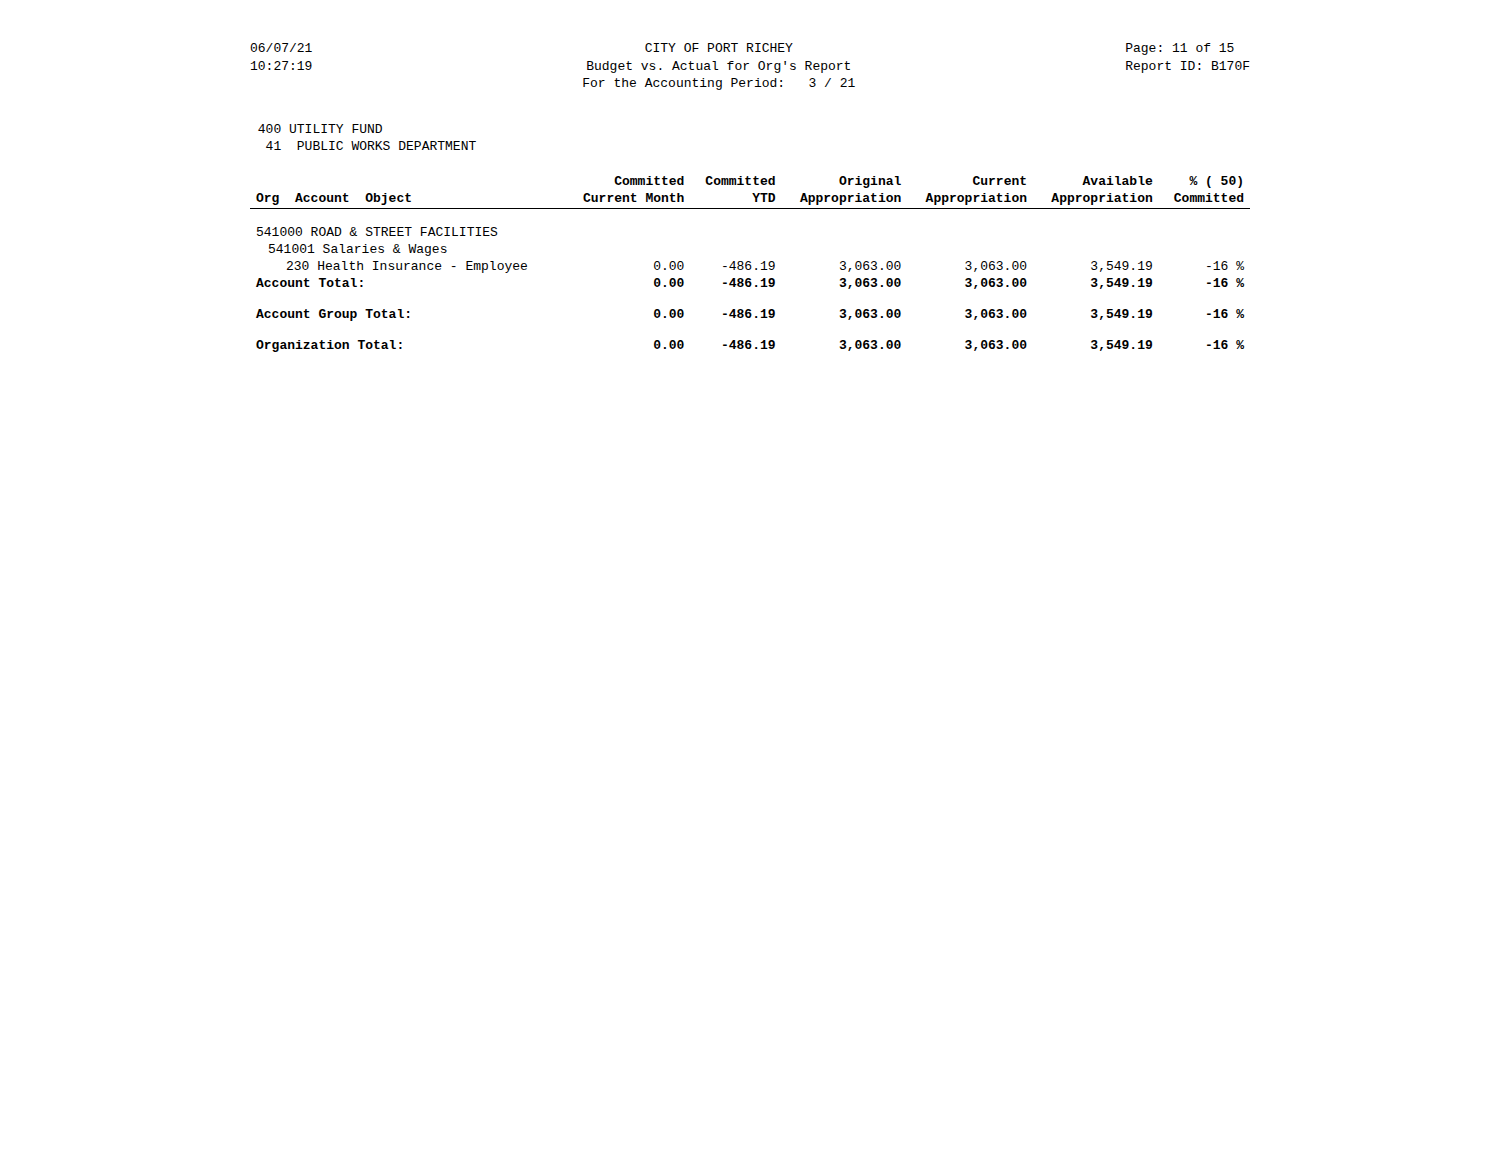06/07/21 10:27:19
CITY OF PORT RICHEY Budget vs. Actual for Org's Report For the Accounting Period: 3 / 21
Page: 11 of 15 Report ID: B170F
400 UTILITY FUND 41 PUBLIC WORKS DEPARTMENT
| | Committed | Committed | Original | Current | Available | % ( 50) |
| --- | --- | --- | --- | --- | --- | --- |
| Org Account Object | Current Month | YTD | Appropriation | Appropriation | Appropriation | Committed |
| 541000 ROAD & STREET FACILITIES | | | | | | |
| 541001 Salaries & Wages | | | | | | |
| 230 Health Insurance - Employee | 0.00 | -486.19 | 3,063.00 | 3,063.00 | 3,549.19 | -16 % |
| Account Total: | 0.00 | -486.19 | 3,063.00 | 3,063.00 | 3,549.19 | -16 % |
| Account Group Total: | 0.00 | -486.19 | 3,063.00 | 3,063.00 | 3,549.19 | -16 % |
| Organization Total: | 0.00 | -486.19 | 3,063.00 | 3,063.00 | 3,549.19 | -16 % |